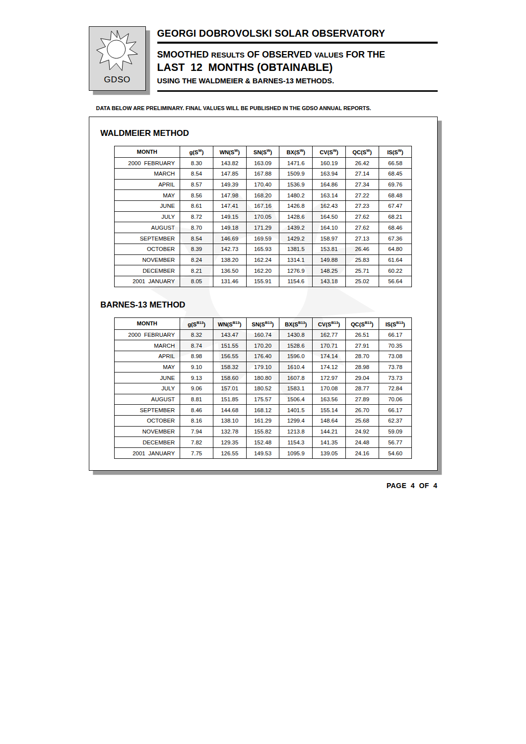GDSO
GEORGI DOBROVOLSKI SOLAR OBSERVATORY
SMOOTHED RESULTS OF OBSERVED VALUES FOR THE
LAST 12 MONTHS (OBTAINABLE)
USING THE WALDMEIER & BARNES-13 METHODS.
DATA BELOW ARE PRELIMINARY. FINAL VALUES WILL BE PUBLISHED IN THE GDSO ANNUAL REPORTS.
WALDMEIER METHOD
| MONTH | g(S W ) | WN(S W ) | SN(S W ) | BX(S W ) | CV(S W ) | QC(S W ) | IS(S W ) |
| --- | --- | --- | --- | --- | --- | --- | --- |
| 2000 FEBRUARY | 8.30 | 143.82 | 163.09 | 1471.6 | 160.19 | 26.42 | 66.58 |
| MARCH | 8.54 | 147.85 | 167.88 | 1509.9 | 163.94 | 27.14 | 68.45 |
| APRIL | 8.57 | 149.39 | 170.40 | 1536.9 | 164.86 | 27.34 | 69.76 |
| MAY | 8.56 | 147.98 | 168.20 | 1480.2 | 163.14 | 27.22 | 68.48 |
| JUNE | 8.61 | 147.41 | 167.16 | 1426.8 | 162.43 | 27.23 | 67.47 |
| JULY | 8.72 | 149.15 | 170.05 | 1428.6 | 164.50 | 27.62 | 68.21 |
| AUGUST | 8.70 | 149.18 | 171.29 | 1439.2 | 164.10 | 27.62 | 68.46 |
| SEPTEMBER | 8.54 | 146.69 | 169.59 | 1429.2 | 158.97 | 27.13 | 67.36 |
| OCTOBER | 8.39 | 142.73 | 165.93 | 1381.5 | 153.81 | 26.46 | 64.80 |
| NOVEMBER | 8.24 | 138.20 | 162.24 | 1314.1 | 149.88 | 25.83 | 61.64 |
| DECEMBER | 8.21 | 136.50 | 162.20 | 1276.9 | 148.25 | 25.71 | 60.22 |
| 2001 JANUARY | 8.05 | 131.46 | 155.91 | 1154.6 | 143.18 | 25.02 | 56.64 |
BARNES-13 METHOD
| MONTH | g(S B13 ) | WN(S B13 ) | SN(S B13 ) | BX(S B13 ) | CV(S B13 ) | QC(S B13 ) | IS(S B13 ) |
| --- | --- | --- | --- | --- | --- | --- | --- |
| 2000 FEBRUARY | 8.32 | 143.47 | 160.74 | 1430.8 | 162.77 | 26.51 | 66.17 |
| MARCH | 8.74 | 151.55 | 170.20 | 1528.6 | 170.71 | 27.91 | 70.35 |
| APRIL | 8.98 | 156.55 | 176.40 | 1596.0 | 174.14 | 28.70 | 73.08 |
| MAY | 9.10 | 158.32 | 179.10 | 1610.4 | 174.12 | 28.98 | 73.78 |
| JUNE | 9.13 | 158.60 | 180.80 | 1607.8 | 172.97 | 29.04 | 73.73 |
| JULY | 9.06 | 157.01 | 180.52 | 1583.1 | 170.08 | 28.77 | 72.84 |
| AUGUST | 8.81 | 151.85 | 175.57 | 1506.4 | 163.56 | 27.89 | 70.06 |
| SEPTEMBER | 8.46 | 144.68 | 168.12 | 1401.5 | 155.14 | 26.70 | 66.17 |
| OCTOBER | 8.16 | 138.10 | 161.29 | 1299.4 | 148.64 | 25.68 | 62.37 |
| NOVEMBER | 7.94 | 132.78 | 155.82 | 1213.8 | 144.21 | 24.92 | 59.09 |
| DECEMBER | 7.82 | 129.35 | 152.48 | 1154.3 | 141.35 | 24.48 | 56.77 |
| 2001 JANUARY | 7.75 | 126.55 | 149.53 | 1095.9 | 139.05 | 24.16 | 54.60 |
PAGE 4 OF 4